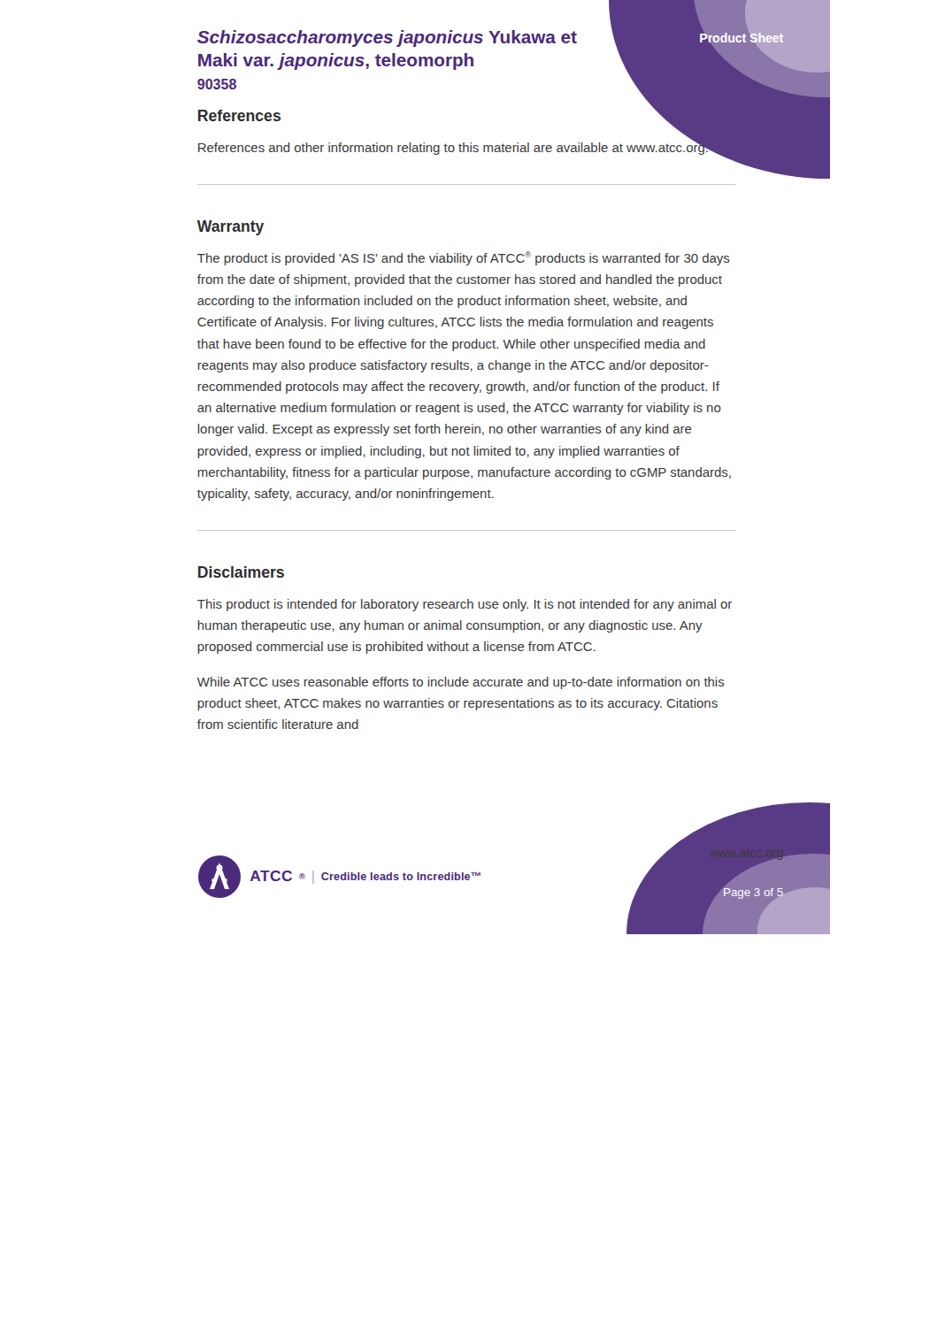Schizosaccharomyces japonicus Yukawa et Maki var. japonicus, teleomorph
90358
Product Sheet
References
References and other information relating to this material are available at www.atcc.org.
Warranty
The product is provided 'AS IS' and the viability of ATCC® products is warranted for 30 days from the date of shipment, provided that the customer has stored and handled the product according to the information included on the product information sheet, website, and Certificate of Analysis. For living cultures, ATCC lists the media formulation and reagents that have been found to be effective for the product. While other unspecified media and reagents may also produce satisfactory results, a change in the ATCC and/or depositor-recommended protocols may affect the recovery, growth, and/or function of the product. If an alternative medium formulation or reagent is used, the ATCC warranty for viability is no longer valid. Except as expressly set forth herein, no other warranties of any kind are provided, express or implied, including, but not limited to, any implied warranties of merchantability, fitness for a particular purpose, manufacture according to cGMP standards, typicality, safety, accuracy, and/or noninfringement.
Disclaimers
This product is intended for laboratory research use only. It is not intended for any animal or human therapeutic use, any human or animal consumption, or any diagnostic use. Any proposed commercial use is prohibited without a license from ATCC.
While ATCC uses reasonable efforts to include accurate and up-to-date information on this product sheet, ATCC makes no warranties or representations as to its accuracy. Citations from scientific literature and
ATCC® | Credible leads to Incredible™
www.atcc.org
Page 3 of 5